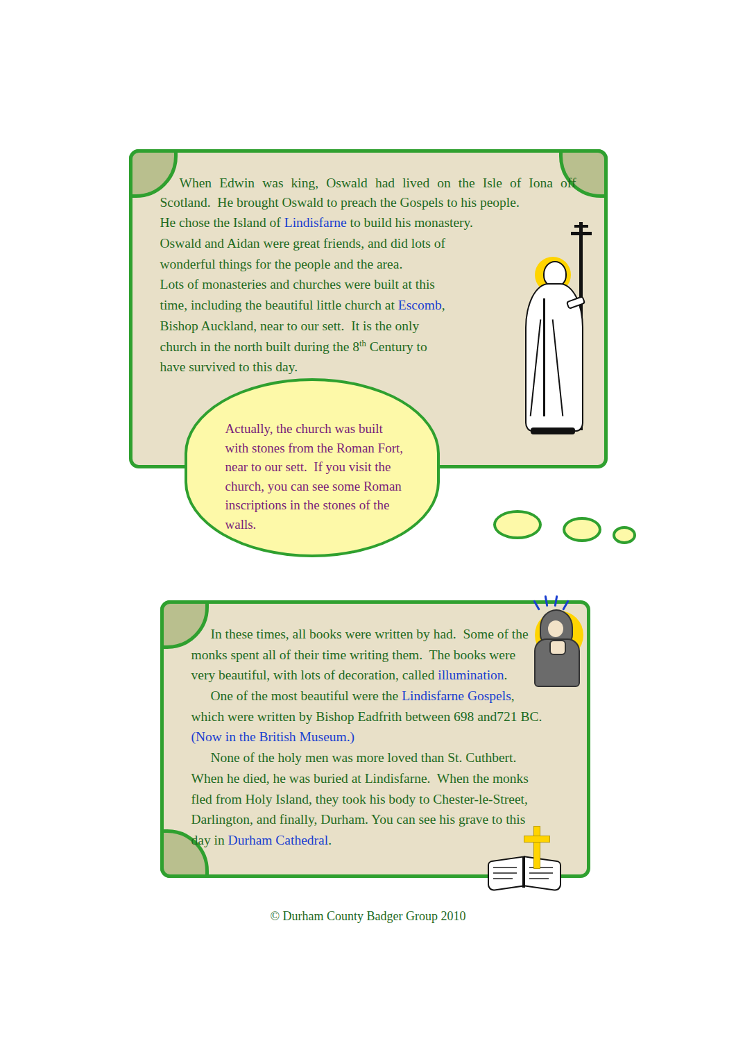When Edwin was king, Oswald had lived on the Isle of Iona off Scotland. He brought Oswald to preach the Gospels to his people.
He chose the Island of Lindisfarne to build his monastery.
Oswald and Aidan were great friends, and did lots of
wonderful things for the people and the area.
Lots of monasteries and churches were built at this
time, including the beautiful little church at Escomb,
Bishop Auckland, near to our sett. It is the only
church in the north built during the 8th Century to
have survived to this day.
Actually, the church was built with stones from the Roman Fort, near to our sett. If you visit the church, you can see some Roman inscriptions in the stones of the walls.
In these times, all books were written by had. Some of the
monks spent all of their time writing them. The books were
very beautiful, with lots of decoration, called illumination.
One of the most beautiful were the Lindisfarne Gospels,
which were written by Bishop Eadfrith between 698 and721 BC.
(Now in the British Museum.)
None of the holy men was more loved than St. Cuthbert.
When he died, he was buried at Lindisfarne. When the monks
fled from Holy Island, they took his body to Chester-le-Street,
Darlington, and finally, Durham. You can see his grave to this
day in Durham Cathedral.
© Durham County Badger Group 2010